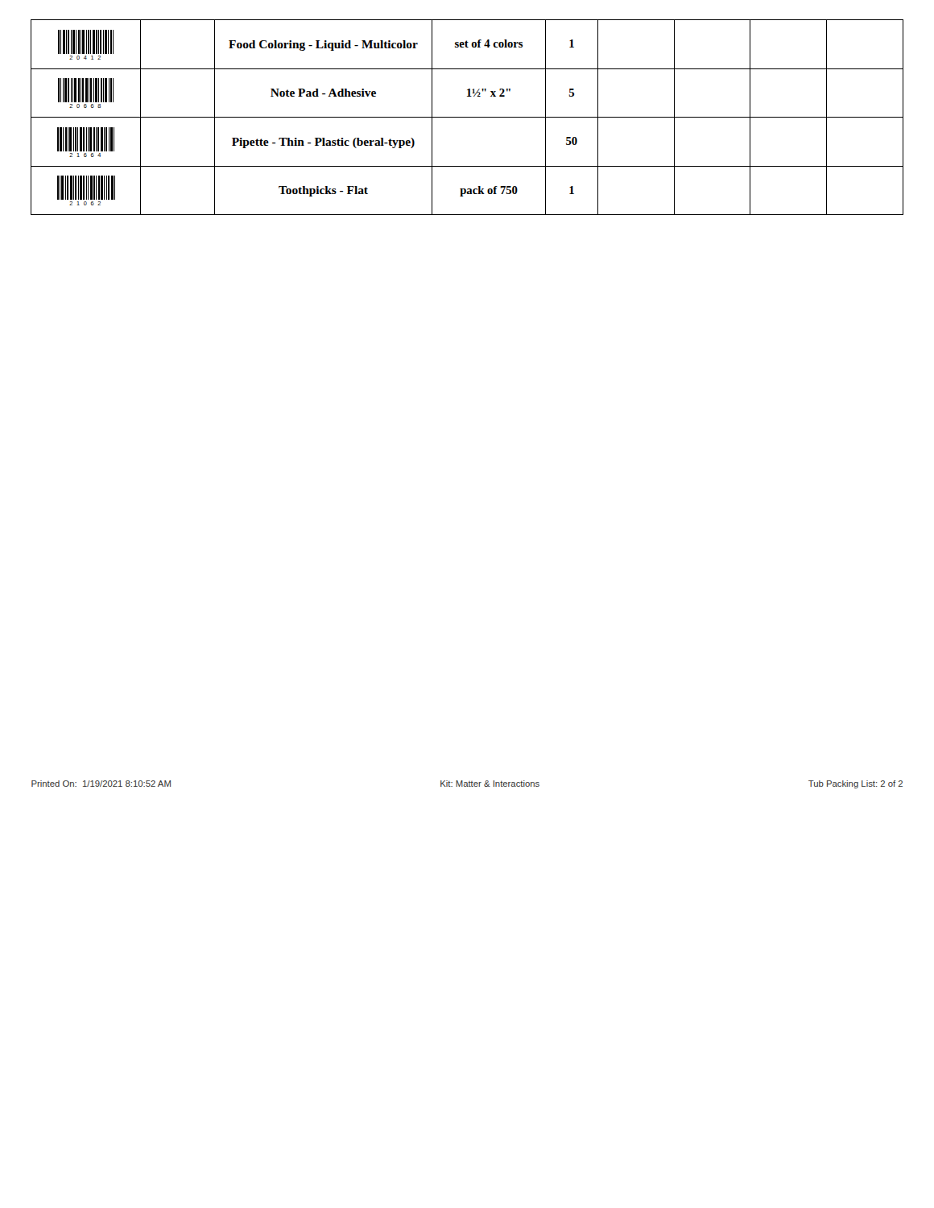| 2 0 4 1 2 | | Food Coloring - Liquid - Multicolor | set of 4 colors | 1 | | | | |
| 2 0 6 6 8 | | Note Pad - Adhesive | 1½" x 2" | 5 | | | | |
| 2 1 6 6 4 | | Pipette - Thin - Plastic (beral-type) | | 50 | | | | |
| 2 1 0 6 2 | | Toothpicks - Flat | pack of 750 | 1 | | | | |
Printed On: 1/19/2021 8:10:52 AM Tub Packing List: 2 of 2
Kit: Matter & Interactions